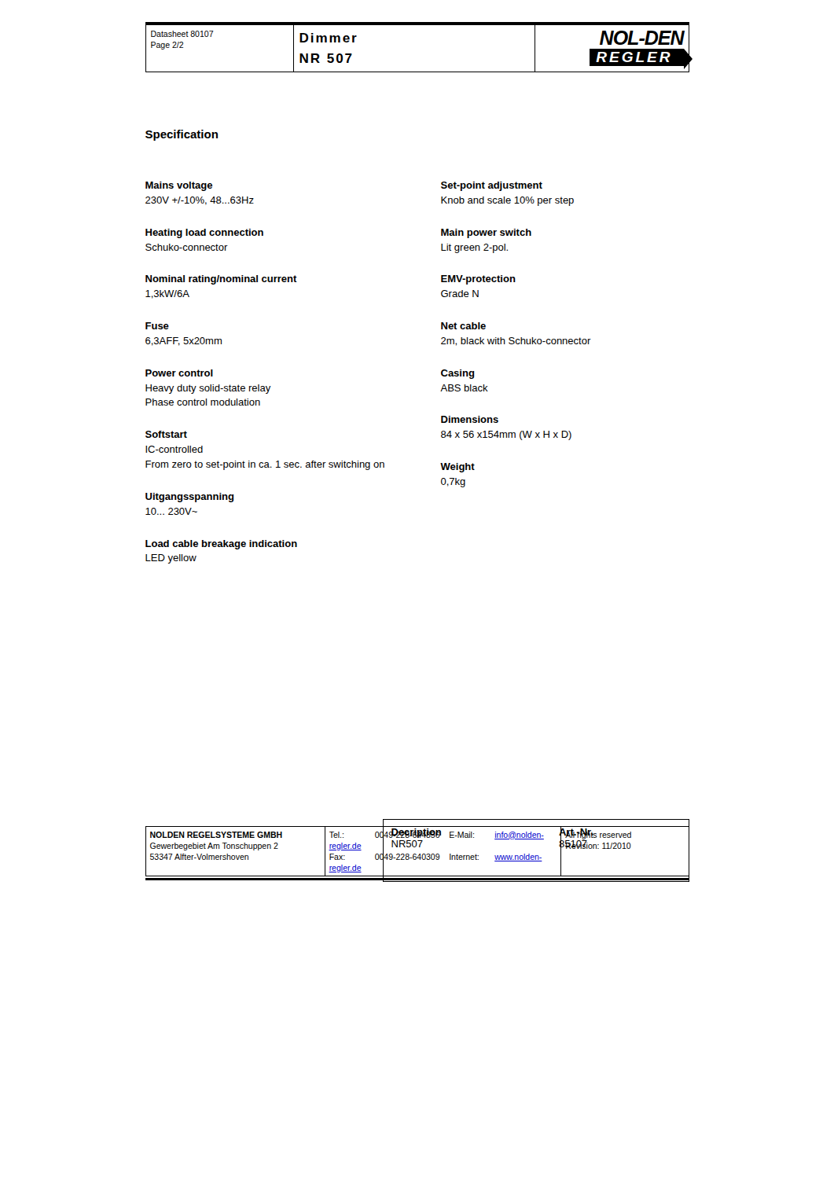| Datasheet 80107 Page 2/2 | Dimmer NR 507 | NOL-DEN REGLER |
Specification
Mains voltage
230V +/-10%, 48...63Hz
Heating load connection
Schuko-connector
Nominal rating/nominal current
1,3kW/6A
Fuse
6,3AFF, 5x20mm
Power control
Heavy duty solid-state relay
Phase control modulation
Softstart
IC-controlled
From zero to set-point in ca. 1 sec. after switching on
Uitgangsspanning
10... 230V~
Load cable breakage indication
LED yellow
Set-point adjustment
Knob and scale 10% per step
Main power switch
Lit green 2-pol.
EMV-protection
Grade N
Net cable
2m, black with Schuko-connector
Casing
ABS black
Dimensions
84 x 56 x154mm (W x H x D)
Weight
0,7kg
| Decription NR507 | Art.-Nr. 85107 |
| NOLDEN REGELSYSTEME GMBH Gewerbegebiet Am Tonschuppen 2 53347 Alfter-Volmershoven | Tel.: 0049-228-644856 E-Mail: info@nolden-regler.de Fax: 0049-228-640309 Internet: www.nolden-regler.de | All rights reserved Revision: 11/2010 |